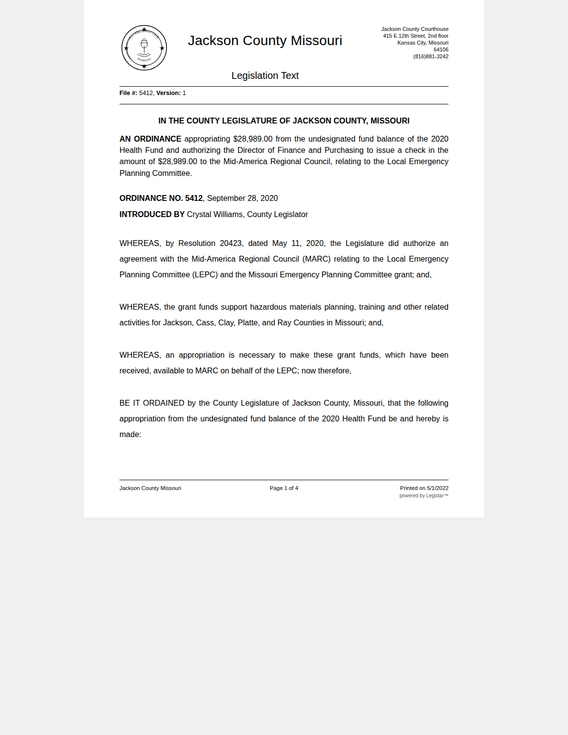ESTABLISHED 1826 JACKSON COUNTY MISSOURI
Jackson County Missouri
Legislation Text
Jackson County Courthouse
415 E.12th Street, 2nd floor
Kansas City, Missouri
64106
(816)881-3242
File #: 5412, Version: 1
IN THE COUNTY LEGISLATURE OF JACKSON COUNTY, MISSOURI
AN ORDINANCE appropriating $28,989.00 from the undesignated fund balance of the 2020 Health Fund and authorizing the Director of Finance and Purchasing to issue a check in the amount of $28,989.00 to the Mid-America Regional Council, relating to the Local Emergency Planning Committee.
ORDINANCE NO. 5412, September 28, 2020
INTRODUCED BY Crystal Williams, County Legislator
WHEREAS, by Resolution 20423, dated May 11, 2020, the Legislature did authorize an agreement with the Mid-America Regional Council (MARC) relating to the Local Emergency Planning Committee (LEPC) and the Missouri Emergency Planning Committee grant; and,
WHEREAS, the grant funds support hazardous materials planning, training and other related activities for Jackson, Cass, Clay, Platte, and Ray Counties in Missouri; and,
WHEREAS, an appropriation is necessary to make these grant funds, which have been received, available to MARC on behalf of the LEPC; now therefore,
BE IT ORDAINED by the County Legislature of Jackson County, Missouri, that the following appropriation from the undesignated fund balance of the 2020 Health Fund be and hereby is made:
Jackson County Missouri
Page 1 of 4
Printed on 5/1/2022
powered by Legistar™